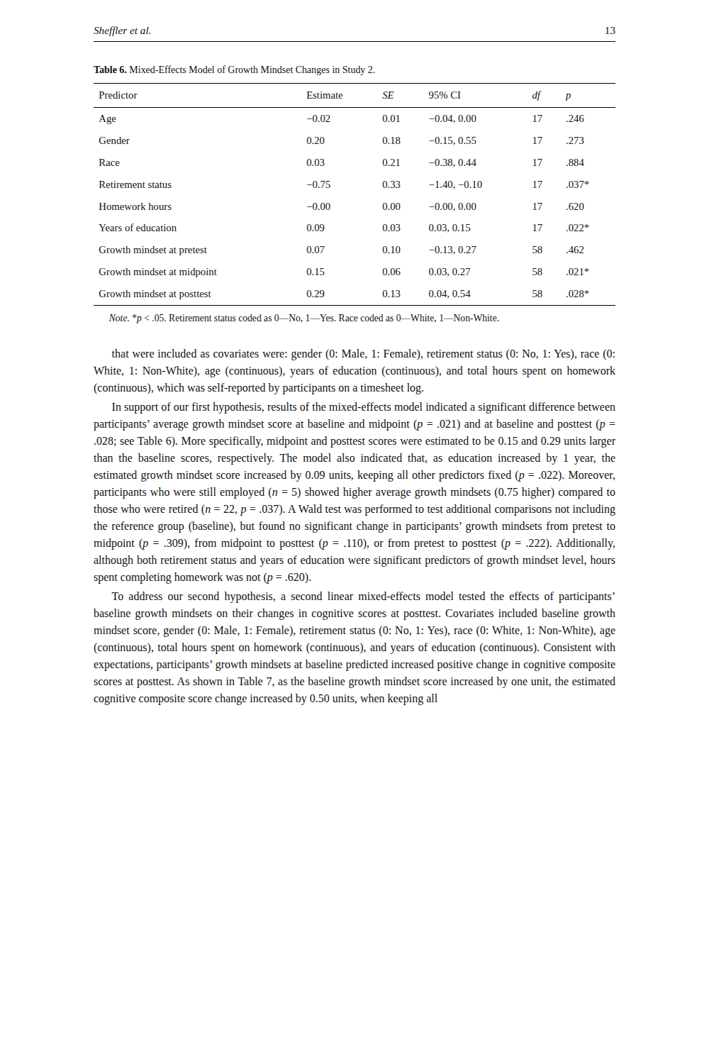Sheffler et al. 13
Table 6. Mixed-Effects Model of Growth Mindset Changes in Study 2.
| Predictor | Estimate | SE | 95% CI | df | p |
| --- | --- | --- | --- | --- | --- |
| Age | −0.02 | 0.01 | −0.04, 0.00 | 17 | .246 |
| Gender | 0.20 | 0.18 | −0.15, 0.55 | 17 | .273 |
| Race | 0.03 | 0.21 | −0.38, 0.44 | 17 | .884 |
| Retirement status | −0.75 | 0.33 | −1.40, −0.10 | 17 | .037* |
| Homework hours | −0.00 | 0.00 | −0.00, 0.00 | 17 | .620 |
| Years of education | 0.09 | 0.03 | 0.03, 0.15 | 17 | .022* |
| Growth mindset at pretest | 0.07 | 0.10 | −0.13, 0.27 | 58 | .462 |
| Growth mindset at midpoint | 0.15 | 0.06 | 0.03, 0.27 | 58 | .021* |
| Growth mindset at posttest | 0.29 | 0.13 | 0.04, 0.54 | 58 | .028* |
Note. *p < .05. Retirement status coded as 0—No, 1—Yes. Race coded as 0—White, 1—Non-White.
that were included as covariates were: gender (0: Male, 1: Female), retirement status (0: No, 1: Yes), race (0: White, 1: Non-White), age (continuous), years of education (continuous), and total hours spent on homework (continuous), which was self-reported by participants on a timesheet log.
In support of our first hypothesis, results of the mixed-effects model indicated a significant difference between participants’ average growth mindset score at baseline and midpoint (p = .021) and at baseline and posttest (p = .028; see Table 6). More specifically, midpoint and posttest scores were estimated to be 0.15 and 0.29 units larger than the baseline scores, respectively. The model also indicated that, as education increased by 1 year, the estimated growth mindset score increased by 0.09 units, keeping all other predictors fixed (p = .022). Moreover, participants who were still employed (n = 5) showed higher average growth mindsets (0.75 higher) compared to those who were retired (n = 22, p = .037). A Wald test was performed to test additional comparisons not including the reference group (baseline), but found no significant change in participants’ growth mindsets from pretest to midpoint (p = .309), from midpoint to posttest (p = .110), or from pretest to posttest (p = .222). Additionally, although both retirement status and years of education were significant predictors of growth mindset level, hours spent completing homework was not (p = .620).
To address our second hypothesis, a second linear mixed-effects model tested the effects of participants’ baseline growth mindsets on their changes in cognitive scores at posttest. Covariates included baseline growth mindset score, gender (0: Male, 1: Female), retirement status (0: No, 1: Yes), race (0: White, 1: Non-White), age (continuous), total hours spent on homework (continuous), and years of education (continuous). Consistent with expectations, participants’ growth mindsets at baseline predicted increased positive change in cognitive composite scores at posttest. As shown in Table 7, as the baseline growth mindset score increased by one unit, the estimated cognitive composite score change increased by 0.50 units, when keeping all